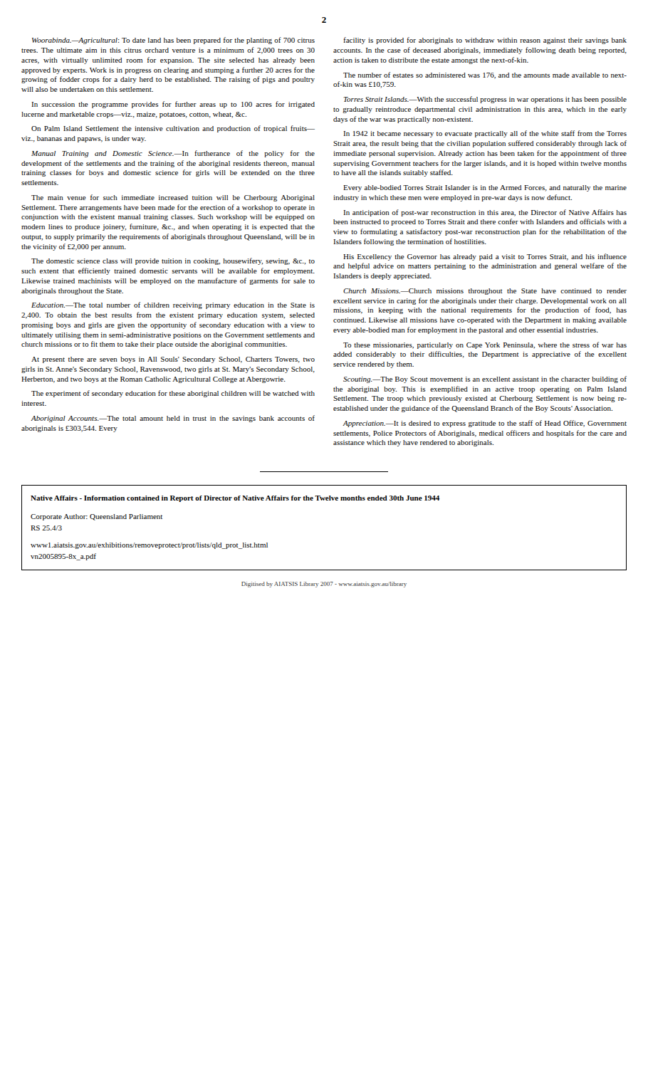2
Woorabinda.—Agricultural: To date land has been prepared for the planting of 700 citrus trees. The ultimate aim in this citrus orchard venture is a minimum of 2,000 trees on 30 acres, with virtually unlimited room for expansion. The site selected has already been approved by experts. Work is in progress on clearing and stumping a further 20 acres for the growing of fodder crops for a dairy herd to be established. The raising of pigs and poultry will also be undertaken on this settlement.
In succession the programme provides for further areas up to 100 acres for irrigated lucerne and marketable crops—viz., maize, potatoes, cotton, wheat, &c.
On Palm Island Settlement the intensive cultivation and production of tropical fruits—viz., bananas and papaws, is under way.
Manual Training and Domestic Science.—In furtherance of the policy for the development of the settlements and the training of the aboriginal residents thereon, manual training classes for boys and domestic science for girls will be extended on the three settlements.
The main venue for such immediate increased tuition will be Cherbourg Aboriginal Settlement. There arrangements have been made for the erection of a workshop to operate in conjunction with the existent manual training classes. Such workshop will be equipped on modern lines to produce joinery, furniture, &c., and when operating it is expected that the output, to supply primarily the requirements of aboriginals throughout Queensland, will be in the vicinity of £2,000 per annum.
The domestic science class will provide tuition in cooking, housewifery, sewing, &c., to such extent that efficiently trained domestic servants will be available for employment. Likewise trained machinists will be employed on the manufacture of garments for sale to aboriginals throughout the State.
Education.—The total number of children receiving primary education in the State is 2,400. To obtain the best results from the existent primary education system, selected promising boys and girls are given the opportunity of secondary education with a view to ultimately utilising them in semi-administrative positions on the Government settlements and church missions or to fit them to take their place outside the aboriginal communities.
At present there are seven boys in All Souls' Secondary School, Charters Towers, two girls in St. Anne's Secondary School, Ravenswood, two girls at St. Mary's Secondary School, Herberton, and two boys at the Roman Catholic Agricultural College at Abergowrie.
The experiment of secondary education for these aboriginal children will be watched with interest.
Aboriginal Accounts.—The total amount held in trust in the savings bank accounts of aboriginals is £303,544. Every
facility is provided for aboriginals to withdraw within reason against their savings bank accounts. In the case of deceased aboriginals, immediately following death being reported, action is taken to distribute the estate amongst the next-of-kin.
The number of estates so administered was 176, and the amounts made available to next-of-kin was £10,759.
Torres Strait Islands.—With the successful progress in war operations it has been possible to gradually reintroduce departmental civil administration in this area, which in the early days of the war was practically non-existent.
In 1942 it became necessary to evacuate practically all of the white staff from the Torres Strait area, the result being that the civilian population suffered considerably through lack of immediate personal supervision. Already action has been taken for the appointment of three supervising Government teachers for the larger islands, and it is hoped within twelve months to have all the islands suitably staffed.
Every able-bodied Torres Strait Islander is in the Armed Forces, and naturally the marine industry in which these men were employed in pre-war days is now defunct.
In anticipation of post-war reconstruction in this area, the Director of Native Affairs has been instructed to proceed to Torres Strait and there confer with Islanders and officials with a view to formulating a satisfactory post-war reconstruction plan for the rehabilitation of the Islanders following the termination of hostilities.
His Excellency the Governor has already paid a visit to Torres Strait, and his influence and helpful advice on matters pertaining to the administration and general welfare of the Islanders is deeply appreciated.
Church Missions.—Church missions throughout the State have continued to render excellent service in caring for the aboriginals under their charge. Developmental work on all missions, in keeping with the national requirements for the production of food, has continued. Likewise all missions have co-operated with the Department in making available every able-bodied man for employment in the pastoral and other essential industries.
To these missionaries, particularly on Cape York Peninsula, where the stress of war has added considerably to their difficulties, the Department is appreciative of the excellent service rendered by them.
Scouting.—The Boy Scout movement is an excellent assistant in the character building of the aboriginal boy. This is exemplified in an active troop operating on Palm Island Settlement. The troop which previously existed at Cherbourg Settlement is now being re-established under the guidance of the Queensland Branch of the Boy Scouts' Association.
Appreciation.—It is desired to express gratitude to the staff of Head Office, Government settlements, Police Protectors of Aboriginals, medical officers and hospitals for the care and assistance which they have rendered to aboriginals.
Native Affairs - Information contained in Report of Director of Native Affairs for the Twelve months ended 30th June 1944
Corporate Author: Queensland Parliament
RS 25.4/3
www1.aiatsis.gov.au/exhibitions/removeprotect/prot/lists/qld_prot_list.html
vn2005895-8x_a.pdf
Digitised by AIATSIS Library 2007 - www.aiatsis.gov.au/library